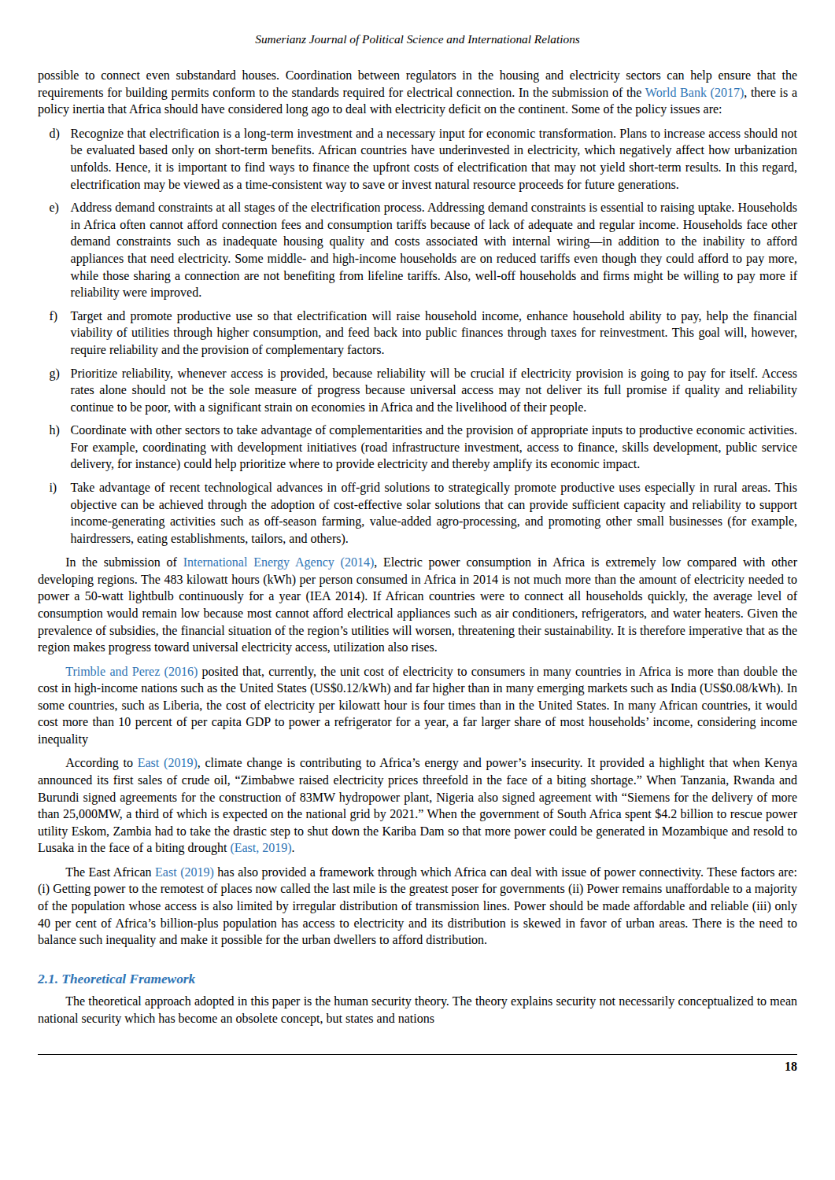Sumerianz Journal of Political Science and International Relations
possible to connect even substandard houses. Coordination between regulators in the housing and electricity sectors can help ensure that the requirements for building permits conform to the standards required for electrical connection. In the submission of the World Bank (2017), there is a policy inertia that Africa should have considered long ago to deal with electricity deficit on the continent. Some of the policy issues are:
d) Recognize that electrification is a long-term investment and a necessary input for economic transformation. Plans to increase access should not be evaluated based only on short-term benefits. African countries have underinvested in electricity, which negatively affect how urbanization unfolds. Hence, it is important to find ways to finance the upfront costs of electrification that may not yield short-term results. In this regard, electrification may be viewed as a time-consistent way to save or invest natural resource proceeds for future generations.
e) Address demand constraints at all stages of the electrification process. Addressing demand constraints is essential to raising uptake. Households in Africa often cannot afford connection fees and consumption tariffs because of lack of adequate and regular income. Households face other demand constraints such as inadequate housing quality and costs associated with internal wiring—in addition to the inability to afford appliances that need electricity. Some middle- and high-income households are on reduced tariffs even though they could afford to pay more, while those sharing a connection are not benefiting from lifeline tariffs. Also, well-off households and firms might be willing to pay more if reliability were improved.
f) Target and promote productive use so that electrification will raise household income, enhance household ability to pay, help the financial viability of utilities through higher consumption, and feed back into public finances through taxes for reinvestment. This goal will, however, require reliability and the provision of complementary factors.
g) Prioritize reliability, whenever access is provided, because reliability will be crucial if electricity provision is going to pay for itself. Access rates alone should not be the sole measure of progress because universal access may not deliver its full promise if quality and reliability continue to be poor, with a significant strain on economies in Africa and the livelihood of their people.
h) Coordinate with other sectors to take advantage of complementarities and the provision of appropriate inputs to productive economic activities. For example, coordinating with development initiatives (road infrastructure investment, access to finance, skills development, public service delivery, for instance) could help prioritize where to provide electricity and thereby amplify its economic impact.
i) Take advantage of recent technological advances in off-grid solutions to strategically promote productive uses especially in rural areas. This objective can be achieved through the adoption of cost-effective solar solutions that can provide sufficient capacity and reliability to support income-generating activities such as off-season farming, value-added agro-processing, and promoting other small businesses (for example, hairdressers, eating establishments, tailors, and others).
In the submission of International Energy Agency (2014), Electric power consumption in Africa is extremely low compared with other developing regions. The 483 kilowatt hours (kWh) per person consumed in Africa in 2014 is not much more than the amount of electricity needed to power a 50-watt lightbulb continuously for a year (IEA 2014). If African countries were to connect all households quickly, the average level of consumption would remain low because most cannot afford electrical appliances such as air conditioners, refrigerators, and water heaters. Given the prevalence of subsidies, the financial situation of the region’s utilities will worsen, threatening their sustainability. It is therefore imperative that as the region makes progress toward universal electricity access, utilization also rises.
Trimble and Perez (2016) posited that, currently, the unit cost of electricity to consumers in many countries in Africa is more than double the cost in high-income nations such as the United States (US$0.12/kWh) and far higher than in many emerging markets such as India (US$0.08/kWh). In some countries, such as Liberia, the cost of electricity per kilowatt hour is four times than in the United States. In many African countries, it would cost more than 10 percent of per capita GDP to power a refrigerator for a year, a far larger share of most households’ income, considering income inequality
According to East (2019), climate change is contributing to Africa’s energy and power’s insecurity. It provided a highlight that when Kenya announced its first sales of crude oil, “Zimbabwe raised electricity prices threefold in the face of a biting shortage.” When Tanzania, Rwanda and Burundi signed agreements for the construction of 83MW hydropower plant, Nigeria also signed agreement with “Siemens for the delivery of more than 25,000MW, a third of which is expected on the national grid by 2021.” When the government of South Africa spent $4.2 billion to rescue power utility Eskom, Zambia had to take the drastic step to shut down the Kariba Dam so that more power could be generated in Mozambique and resold to Lusaka in the face of a biting drought (East, 2019).
The East African East (2019) has also provided a framework through which Africa can deal with issue of power connectivity. These factors are: (i) Getting power to the remotest of places now called the last mile is the greatest poser for governments (ii) Power remains unaffordable to a majority of the population whose access is also limited by irregular distribution of transmission lines. Power should be made affordable and reliable (iii) only 40 per cent of Africa’s billion-plus population has access to electricity and its distribution is skewed in favor of urban areas. There is the need to balance such inequality and make it possible for the urban dwellers to afford distribution.
2.1. Theoretical Framework
The theoretical approach adopted in this paper is the human security theory. The theory explains security not necessarily conceptualized to mean national security which has become an obsolete concept, but states and nations
18